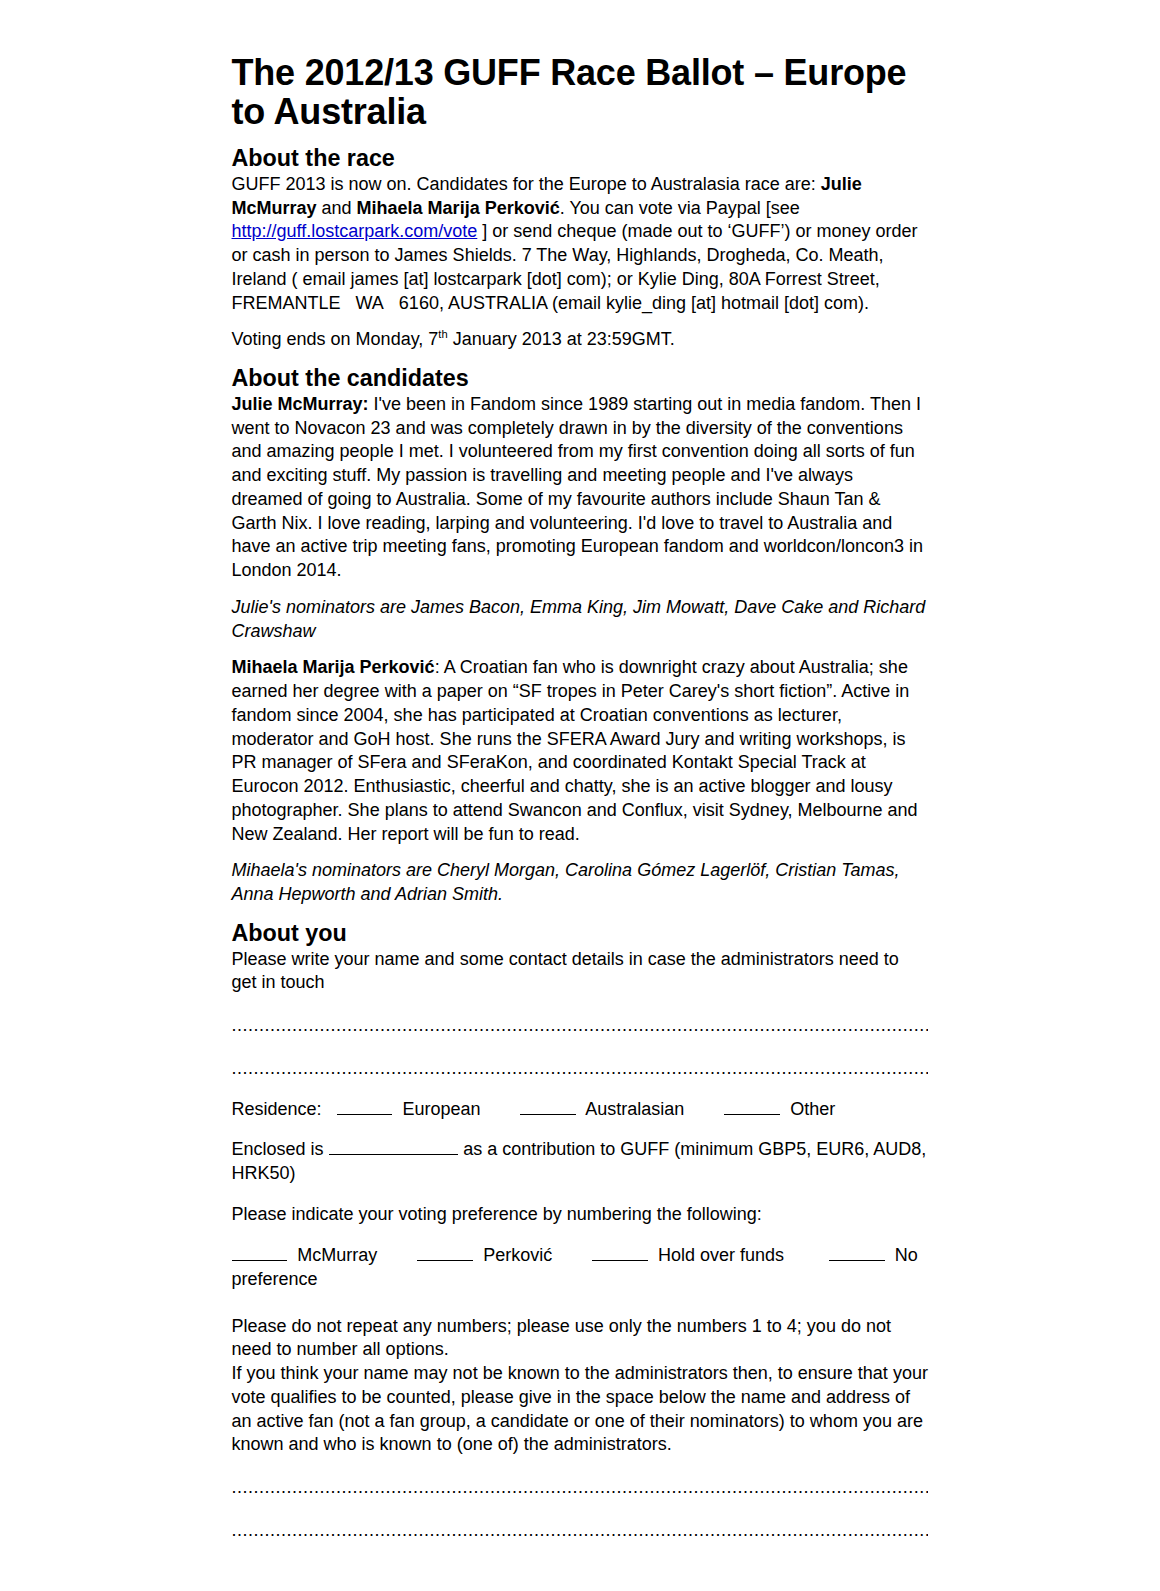The 2012/13 GUFF Race Ballot – Europe to Australia
About the race
GUFF 2013 is now on. Candidates for the Europe to Australasia race are: Julie McMurray and Mihaela Marija Perković. You can vote via Paypal [see http://guff.lostcarpark.com/vote ] or send cheque (made out to ‘GUFF’) or money order or cash in person to James Shields. 7 The Way, Highlands, Drogheda, Co. Meath, Ireland ( email james [at] lostcarpark [dot] com); or Kylie Ding, 80A Forrest Street, FREMANTLE WA 6160, AUSTRALIA (email kylie_ding [at] hotmail [dot] com).
Voting ends on Monday, 7th January 2013 at 23:59GMT.
About the candidates
Julie McMurray: I've been in Fandom since 1989 starting out in media fandom. Then I went to Novacon 23 and was completely drawn in by the diversity of the conventions and amazing people I met. I volunteered from my first convention doing all sorts of fun and exciting stuff. My passion is travelling and meeting people and I've always dreamed of going to Australia. Some of my favourite authors include Shaun Tan & Garth Nix. I love reading, larping and volunteering. I'd love to travel to Australia and have an active trip meeting fans, promoting European fandom and worldcon/loncon3 in London 2014.
Julie's nominators are James Bacon, Emma King, Jim Mowatt, Dave Cake and Richard Crawshaw
Mihaela Marija Perković: A Croatian fan who is downright crazy about Australia; she earned her degree with a paper on “SF tropes in Peter Carey's short fiction”. Active in fandom since 2004, she has participated at Croatian conventions as lecturer, moderator and GoH host. She runs the SFERA Award Jury and writing workshops, is PR manager of SFera and SFeraKon, and coordinated Kontakt Special Track at Eurocon 2012. Enthusiastic, cheerful and chatty, she is an active blogger and lousy photographer. She plans to attend Swancon and Conflux, visit Sydney, Melbourne and New Zealand. Her report will be fun to read.
Mihaela's nominators are Cheryl Morgan, Carolina Gómez Lagerlöf, Cristian Tamas, Anna Hepworth and Adrian Smith.
About you
Please write your name and some contact details in case the administrators need to get in touch
.......................................................................................................................................................................
.......................................................................................................................................................................
Residence: European Australasian Other
Enclosed is as a contribution to GUFF (minimum GBP5, EUR6, AUD8, HRK50)
Please indicate your voting preference by numbering the following:
McMurray Perković Hold over funds No preference
Please do not repeat any numbers; please use only the numbers 1 to 4; you do not need to number all options.
If you think your name may not be known to the administrators then, to ensure that your vote qualifies to be counted, please give in the space below the name and address of an active fan (not a fan group, a candidate or one of their nominators) to whom you are known and who is known to (one of) the administrators.
.......................................................................................................................................................................
.......................................................................................................................................................................